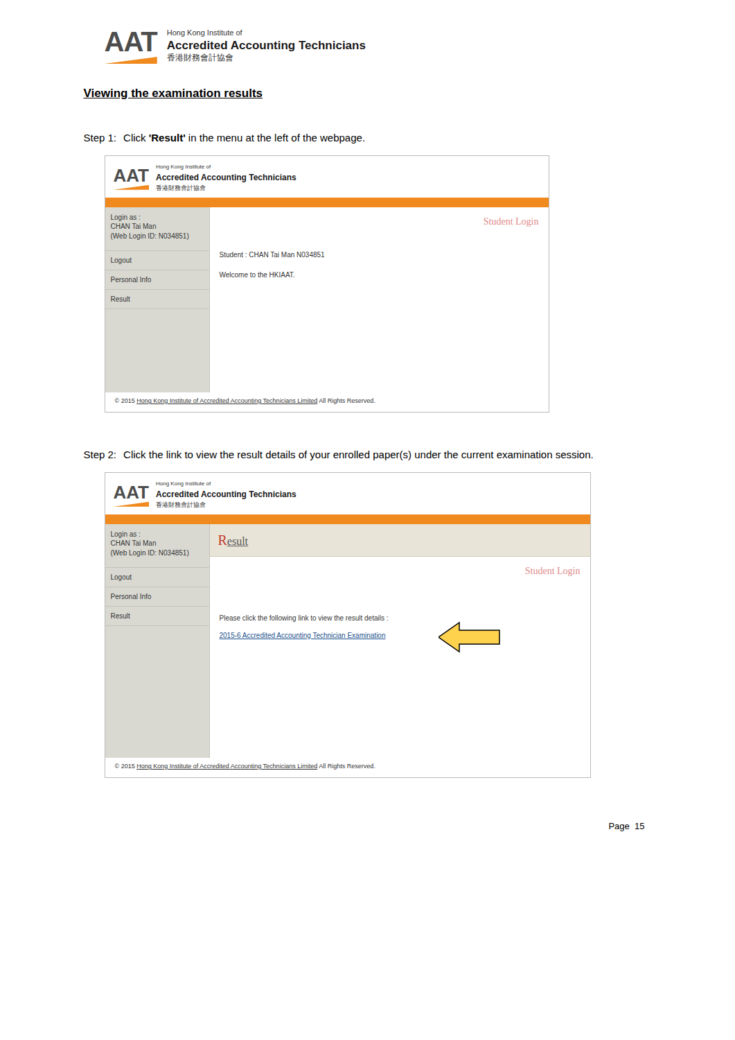AAT
Hong Kong Institute of
Accredited Accounting Technicians
香港財務會計協會
Viewing the examination results
Step 1:
Click 'Result' in the menu at the left of the webpage.
AAT
Hong Kong Institute of
Accredited Accounting Technicians
香港財務會計協會
Login as :
CHAN Tai Man
(Web Login ID: N034851)
Logout
Personal Info
Result
Student Login
Student : CHAN Tai Man N034851
Welcome to the HKIAAT.
© 2015 Hong Kong Institute of Accredited Accounting Technicians Limited All Rights Reserved.
Step 2:
Click the link to view the result details of your enrolled paper(s) under the current examination session.
AAT
Hong Kong Institute of
Accredited Accounting Technicians
香港財務會計協會
Login as :
CHAN Tai Man
(Web Login ID: N034851)
Logout
Personal Info
Result
Result
Student Login
Please click the following link to view the result details :
2015-6 Accredited Accounting Technician Examination
© 2015 Hong Kong Institute of Accredited Accounting Technicians Limited All Rights Reserved.
Page 15